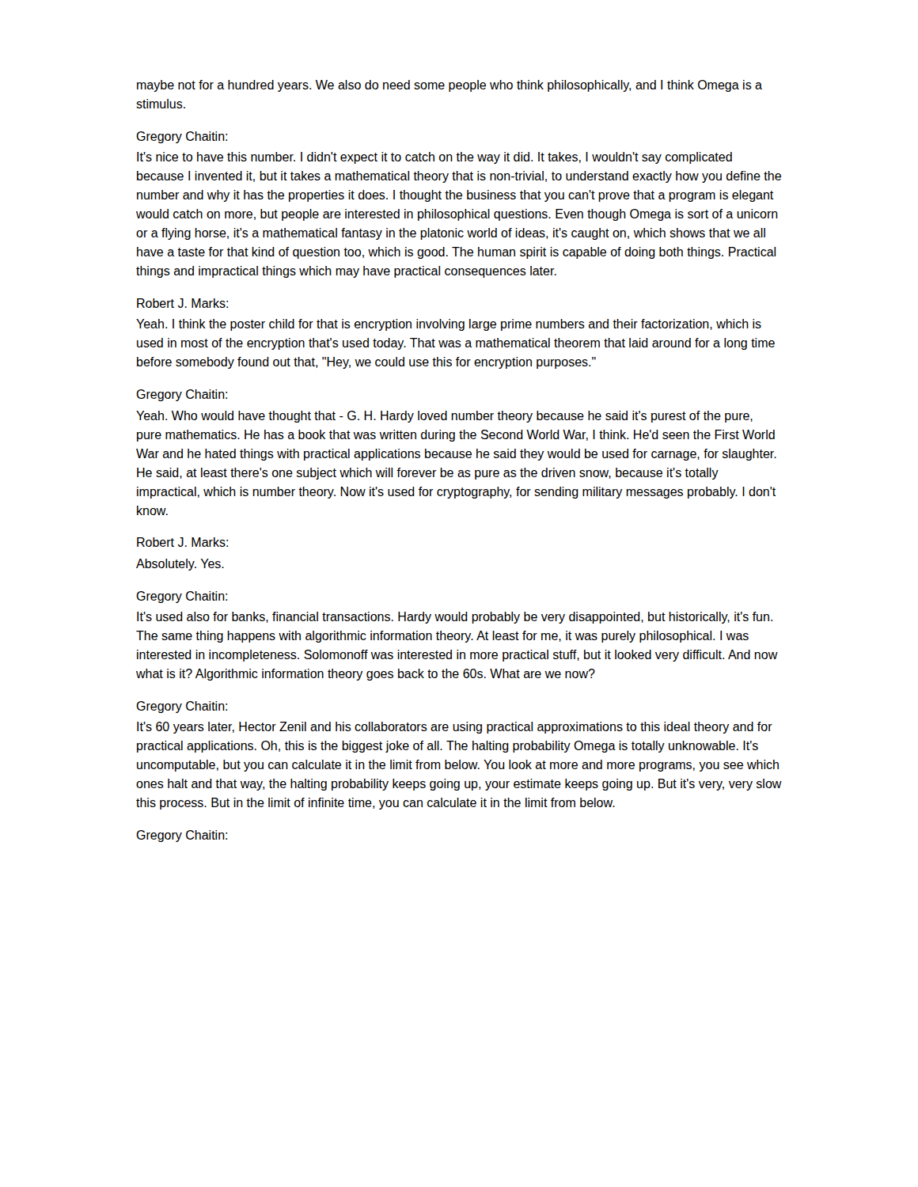maybe not for a hundred years. We also do need some people who think philosophically, and I think Omega is a stimulus.
Gregory Chaitin:
It's nice to have this number. I didn't expect it to catch on the way it did. It takes, I wouldn't say complicated because I invented it, but it takes a mathematical theory that is non-trivial, to understand exactly how you define the number and why it has the properties it does. I thought the business that you can't prove that a program is elegant would catch on more, but people are interested in philosophical questions. Even though Omega is sort of a unicorn or a flying horse, it's a mathematical fantasy in the platonic world of ideas, it's caught on, which shows that we all have a taste for that kind of question too, which is good. The human spirit is capable of doing both things. Practical things and impractical things which may have practical consequences later.
Robert J. Marks:
Yeah. I think the poster child for that is encryption involving large prime numbers and their factorization, which is used in most of the encryption that's used today. That was a mathematical theorem that laid around for a long time before somebody found out that, "Hey, we could use this for encryption purposes."
Gregory Chaitin:
Yeah. Who would have thought that - G. H. Hardy loved number theory because he said it's purest of the pure, pure mathematics. He has a book that was written during the Second World War, I think. He'd seen the First World War and he hated things with practical applications because he said they would be used for carnage, for slaughter. He said, at least there's one subject which will forever be as pure as the driven snow, because it's totally impractical, which is number theory. Now it's used for cryptography, for sending military messages probably. I don't know.
Robert J. Marks:
Absolutely. Yes.
Gregory Chaitin:
It's used also for banks, financial transactions. Hardy would probably be very disappointed, but historically, it's fun. The same thing happens with algorithmic information theory. At least for me, it was purely philosophical. I was interested in incompleteness. Solomonoff was interested in more practical stuff, but it looked very difficult. And now what is it? Algorithmic information theory goes back to the 60s. What are we now?
Gregory Chaitin:
It's 60 years later, Hector Zenil and his collaborators are using practical approximations to this ideal theory and for practical applications. Oh, this is the biggest joke of all. The halting probability Omega is totally unknowable. It's uncomputable, but you can calculate it in the limit from below. You look at more and more programs, you see which ones halt and that way, the halting probability keeps going up, your estimate keeps going up. But it's very, very slow this process. But in the limit of infinite time, you can calculate it in the limit from below.
Gregory Chaitin: